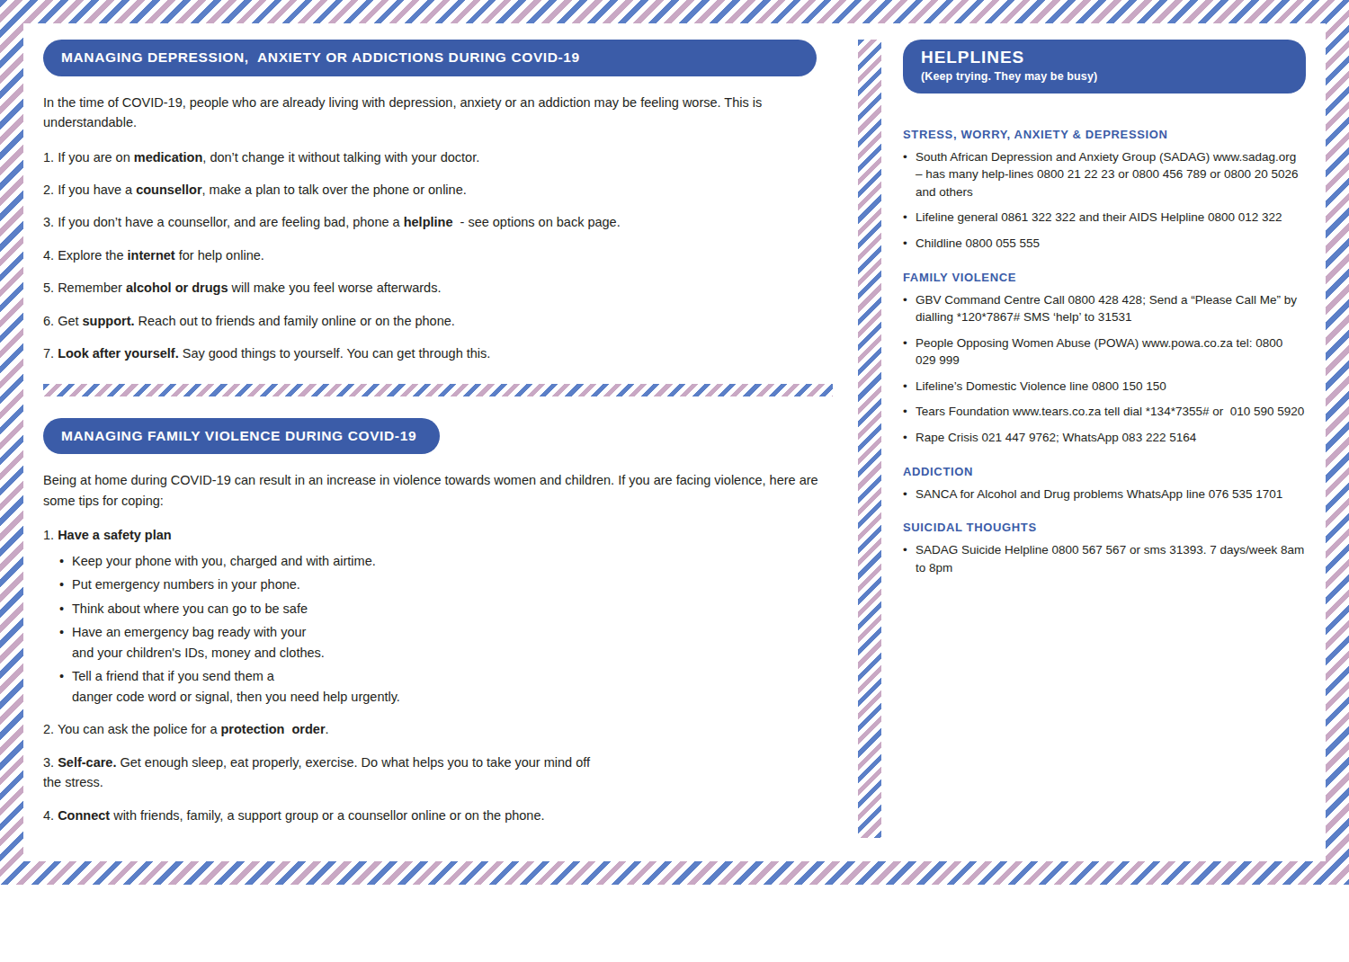Managing depression, anxiety or addictions during COVID-19
In the time of COVID-19, people who are already living with depression, anxiety or an addiction may be feeling worse. This is understandable.
If you are on medication, don’t change it without talking with your doctor.
If you have a counsellor, make a plan to talk over the phone or online.
If you don’t have a counsellor, and are feeling bad, phone a helpline - see options on back page.
Explore the internet for help online.
Remember alcohol or drugs will make you feel worse afterwards.
Get support. Reach out to friends and family online or on the phone.
Look after yourself. Say good things to yourself. You can get through this.
Managing family violence during COVID-19
Being at home during COVID-19 can result in an increase in violence towards women and children. If you are facing violence, here are some tips for coping:
Have a safety plan
Keep your phone with you, charged and with airtime.
Put emergency numbers in your phone.
Think about where you can go to be safe
Have an emergency bag ready with your
and your children's IDs, money and clothes.
Tell a friend that if you send them a
danger code word or signal, then you need help urgently.
You can ask the police for a protection order.
Self-care. Get enough sleep, eat properly, exercise. Do what helps you to take your mind off
the stress.
Connect with friends, family, a support group or a counsellor online or on the phone.
Helplines (Keep trying. They may be busy)
Stress, worry, anxiety & depression
South African Depression and Anxiety Group (SADAG) www.sadag.org – has many help-lines 0800 21 22 23 or 0800 456 789 or 0800 20 5026 and others
Lifeline general 0861 322 322 and their AIDS Helpline 0800 012 322
Childline 0800 055 555
Family violence
GBV Command Centre Call 0800 428 428; Send a “Please Call Me” by dialling *120*7867# SMS ‘help’ to 31531
People Opposing Women Abuse (POWA) www.powa.co.za tel: 0800 029 999
Lifeline’s Domestic Violence line 0800 150 150
Tears Foundation www.tears.co.za tell dial *134*7355# or 010 590 5920
Rape Crisis 021 447 9762; WhatsApp 083 222 5164
Addiction
SANCA for Alcohol and Drug problems WhatsApp line 076 535 1701
Suicidal thoughts
SADAG Suicide Helpline 0800 567 567 or sms 31393. 7 days/week 8am to 8pm